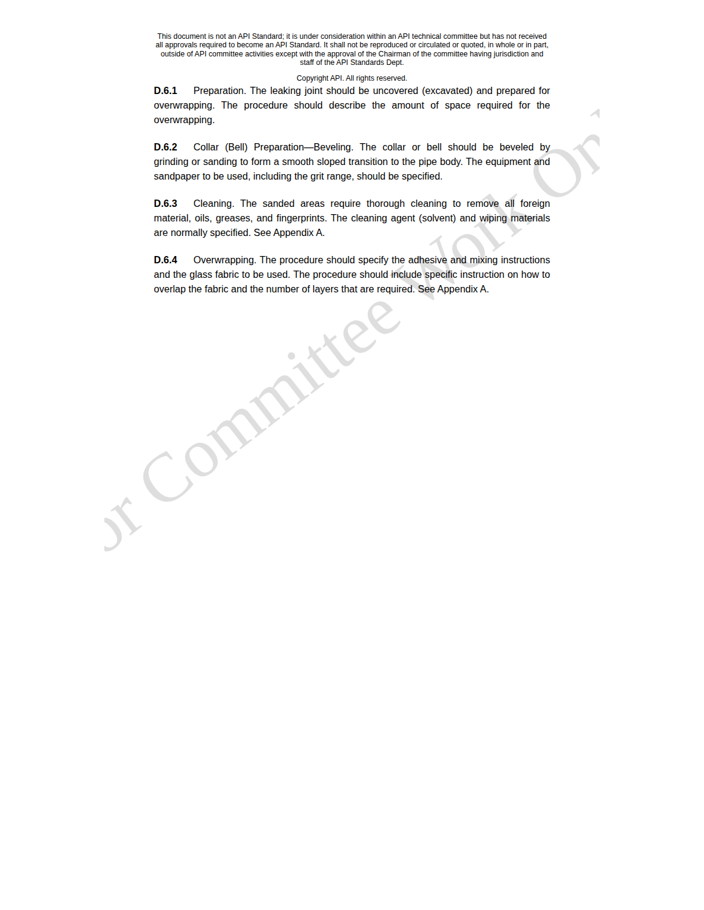For Committee Work Only
This document is not an API Standard; it is under consideration within an API technical committee but has not received all approvals required to become an API Standard. It shall not be reproduced or circulated or quoted, in whole or in part, outside of API committee activities except with the approval of the Chairman of the committee having jurisdiction and staff of the API Standards Dept.
Copyright API. All rights reserved.
D.6.1 Preparation. The leaking joint should be uncovered (excavated) and prepared for overwrapping. The procedure should describe the amount of space required for the overwrapping.
D.6.2 Collar (Bell) Preparation—Beveling. The collar or bell should be beveled by grinding or sanding to form a smooth sloped transition to the pipe body. The equipment and sandpaper to be used, including the grit range, should be specified.
D.6.3 Cleaning. The sanded areas require thorough cleaning to remove all foreign material, oils, greases, and fingerprints. The cleaning agent (solvent) and wiping materials are normally specified. See Appendix A.
D.6.4 Overwrapping. The procedure should specify the adhesive and mixing instructions and the glass fabric to be used. The procedure should include specific instruction on how to overlap the fabric and the number of layers that are required. See Appendix A.